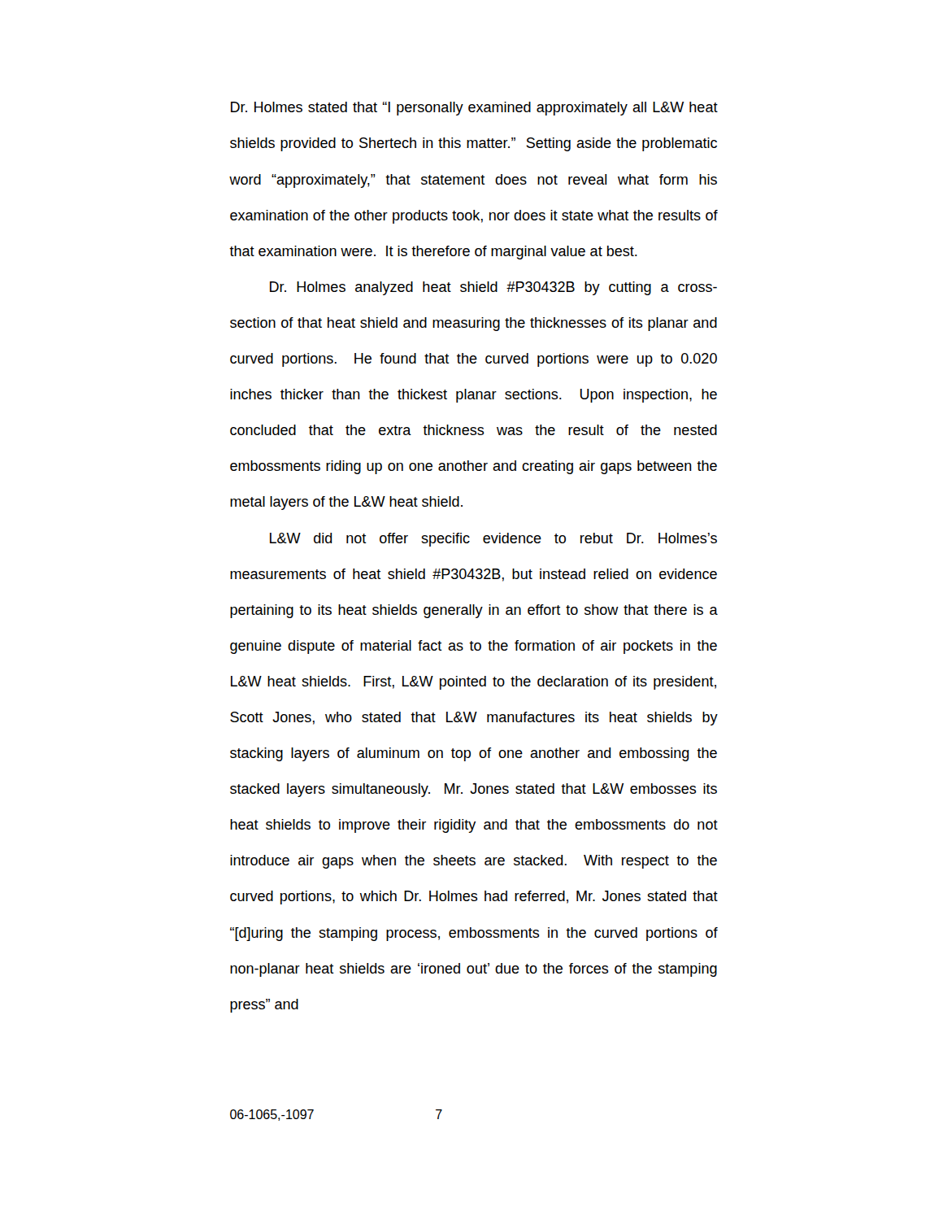Dr. Holmes stated that “I personally examined approximately all L&W heat shields provided to Shertech in this matter.” Setting aside the problematic word “approximately,” that statement does not reveal what form his examination of the other products took, nor does it state what the results of that examination were. It is therefore of marginal value at best.
Dr. Holmes analyzed heat shield #P30432B by cutting a cross-section of that heat shield and measuring the thicknesses of its planar and curved portions. He found that the curved portions were up to 0.020 inches thicker than the thickest planar sections. Upon inspection, he concluded that the extra thickness was the result of the nested embossments riding up on one another and creating air gaps between the metal layers of the L&W heat shield.
L&W did not offer specific evidence to rebut Dr. Holmes’s measurements of heat shield #P30432B, but instead relied on evidence pertaining to its heat shields generally in an effort to show that there is a genuine dispute of material fact as to the formation of air pockets in the L&W heat shields. First, L&W pointed to the declaration of its president, Scott Jones, who stated that L&W manufactures its heat shields by stacking layers of aluminum on top of one another and embossing the stacked layers simultaneously. Mr. Jones stated that L&W embosses its heat shields to improve their rigidity and that the embossments do not introduce air gaps when the sheets are stacked. With respect to the curved portions, to which Dr. Holmes had referred, Mr. Jones stated that “[d]uring the stamping process, embossments in the curved portions of non-planar heat shields are ‘ironed out’ due to the forces of the stamping press” and
06-1065,-1097 7